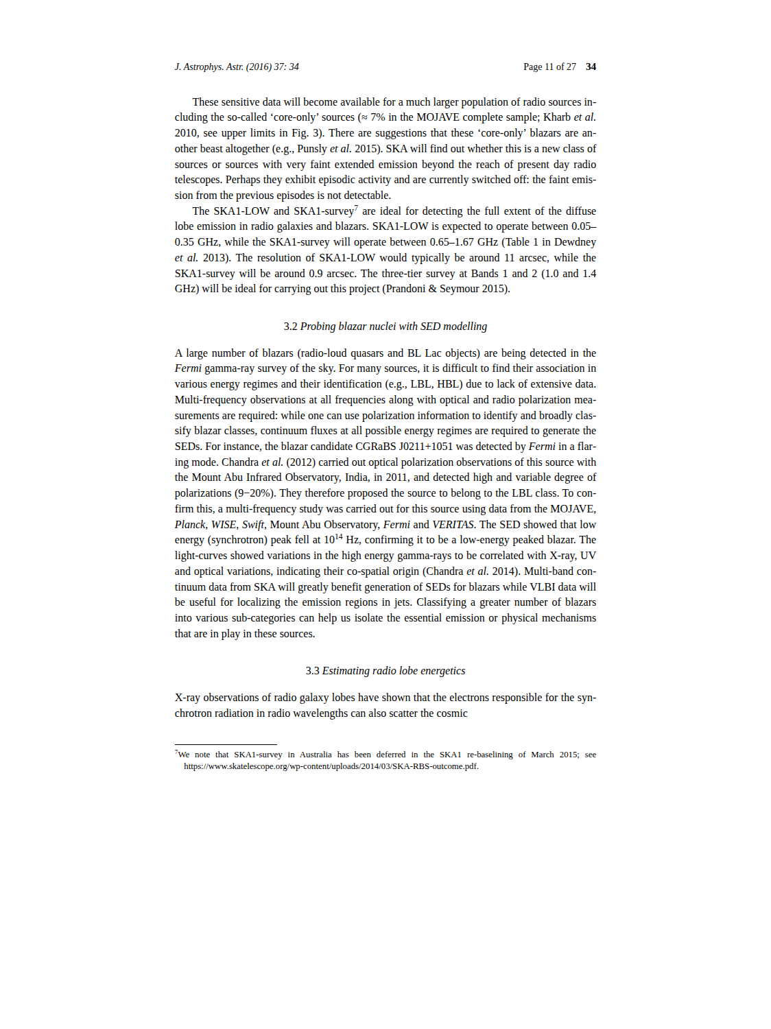J. Astrophys. Astr. (2016) 37: 34 Page 11 of 2734
These sensitive data will become available for a much larger population of radio sources including the so-called ‘core-only’ sources (≈ 7% in the MOJAVE complete sample; Kharb et al. 2010, see upper limits in Fig. 3). There are suggestions that these ‘core-only’ blazars are another beast altogether (e.g., Punsly et al. 2015). SKA will find out whether this is a new class of sources or sources with very faint extended emission beyond the reach of present day radio telescopes. Perhaps they exhibit episodic activity and are currently switched off: the faint emission from the previous episodes is not detectable.
The SKA1-LOW and SKA1-survey7 are ideal for detecting the full extent of the diffuse lobe emission in radio galaxies and blazars. SKA1-LOW is expected to operate between 0.05–0.35 GHz, while the SKA1-survey will operate between 0.65–1.67 GHz (Table 1 in Dewdney et al. 2013). The resolution of SKA1-LOW would typically be around 11 arcsec, while the SKA1-survey will be around 0.9 arcsec. The three-tier survey at Bands 1 and 2 (1.0 and 1.4 GHz) will be ideal for carrying out this project (Prandoni & Seymour 2015).
3.2 Probing blazar nuclei with SED modelling
A large number of blazars (radio-loud quasars and BL Lac objects) are being detected in the Fermi gamma-ray survey of the sky. For many sources, it is difficult to find their association in various energy regimes and their identification (e.g., LBL, HBL) due to lack of extensive data. Multi-frequency observations at all frequencies along with optical and radio polarization measurements are required: while one can use polarization information to identify and broadly classify blazar classes, continuum fluxes at all possible energy regimes are required to generate the SEDs. For instance, the blazar candidate CGRaBS J0211+1051 was detected by Fermi in a flaring mode. Chandra et al. (2012) carried out optical polarization observations of this source with the Mount Abu Infrared Observatory, India, in 2011, and detected high and variable degree of polarizations (9−20%). They therefore proposed the source to belong to the LBL class. To confirm this, a multi-frequency study was carried out for this source using data from the MOJAVE, Planck, WISE, Swift, Mount Abu Observatory, Fermi and VERITAS. The SED showed that low energy (synchrotron) peak fell at 1014 Hz, confirming it to be a low-energy peaked blazar. The light-curves showed variations in the high energy gamma-rays to be correlated with X-ray, UV and optical variations, indicating their co-spatial origin (Chandra et al. 2014). Multi-band continuum data from SKA will greatly benefit generation of SEDs for blazars while VLBI data will be useful for localizing the emission regions in jets. Classifying a greater number of blazars into various sub-categories can help us isolate the essential emission or physical mechanisms that are in play in these sources.
3.3 Estimating radio lobe energetics
X-ray observations of radio galaxy lobes have shown that the electrons responsible for the synchrotron radiation in radio wavelengths can also scatter the cosmic
7We note that SKA1-survey in Australia has been deferred in the SKA1 re-baselining of March 2015; see https://www.skatelescope.org/wp-content/uploads/2014/03/SKA-RBS-outcome.pdf.